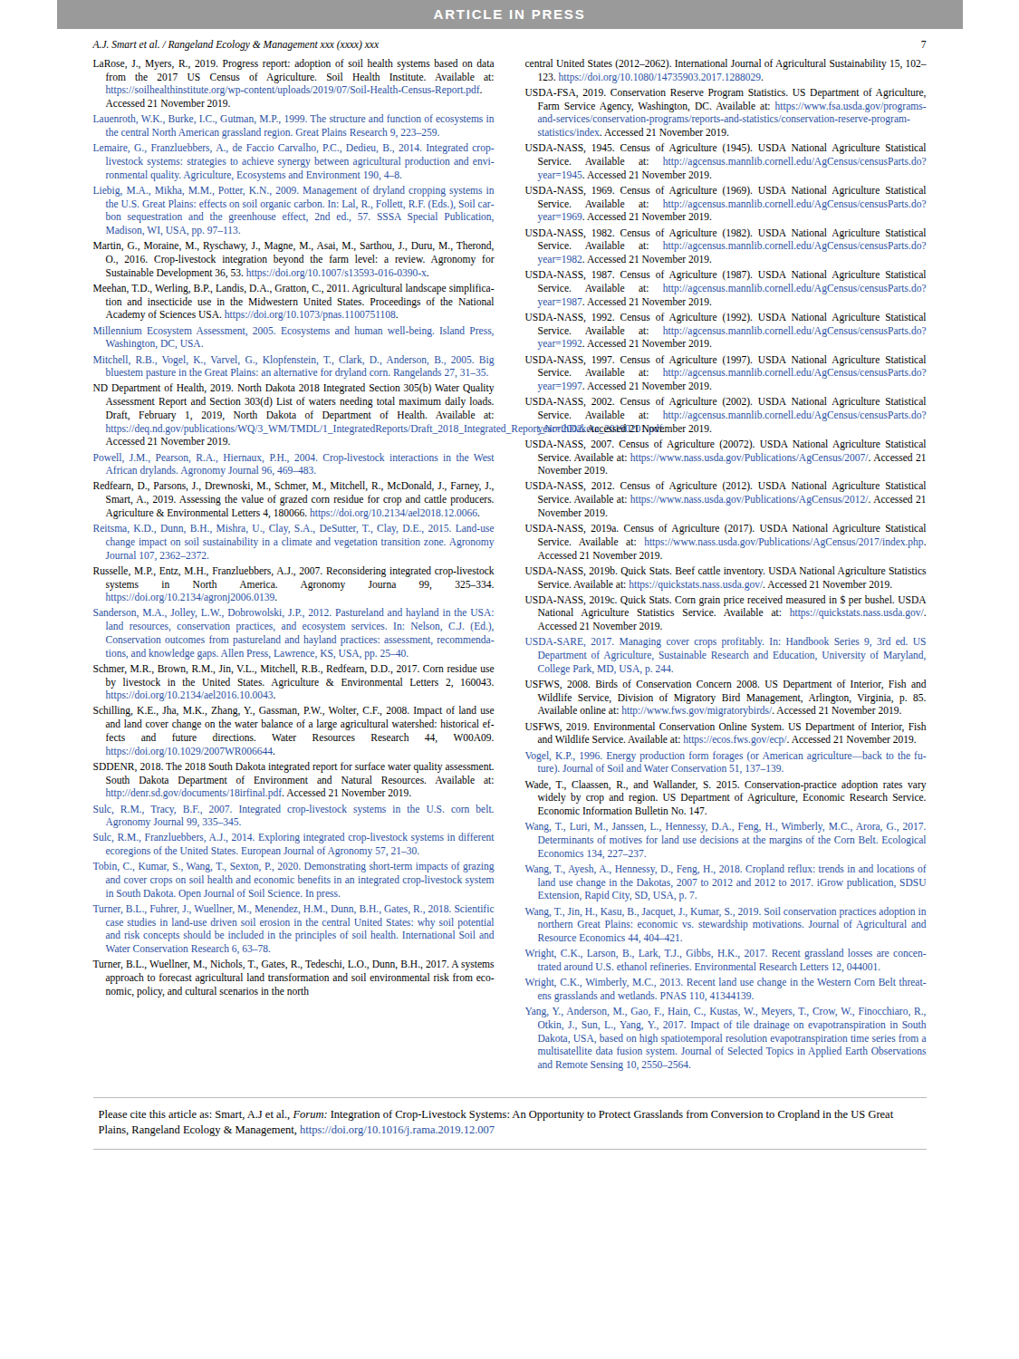ARTICLE IN PRESS
A.J. Smart et al. / Rangeland Ecology & Management xxx (xxxx) xxx
7
LaRose, J., Myers, R., 2019. Progress report: adoption of soil health systems based on data from the 2017 US Census of Agriculture. Soil Health Institute. Available at: https://soilhealthinstitute.org/wp-content/uploads/2019/07/Soil-Health-Census-Report.pdf. Accessed 21 November 2019.
Lauenroth, W.K., Burke, I.C., Gutman, M.P., 1999. The structure and function of ecosystems in the central North American grassland region. Great Plains Research 9, 223–259.
Lemaire, G., Franzluebbers, A., de Faccio Carvalho, P.C., Dedieu, B., 2014. Integrated crop-livestock systems: strategies to achieve synergy between agricultural production and environmental quality. Agriculture, Ecosystems and Environment 190, 4–8.
Liebig, M.A., Mikha, M.M., Potter, K.N., 2009. Management of dryland cropping systems in the U.S. Great Plains: effects on soil organic carbon. In: Lal, R., Follett, R.F. (Eds.), Soil carbon sequestration and the greenhouse effect, 2nd ed., 57. SSSA Special Publication, Madison, WI, USA, pp. 97–113.
Martin, G., Moraine, M., Ryschawy, J., Magne, M., Asai, M., Sarthou, J., Duru, M., Therond, O., 2016. Crop-livestock integration beyond the farm level: a review. Agronomy for Sustainable Development 36, 53. https://doi.org/10.1007/s13593-016-0390-x.
Meehan, T.D., Werling, B.P., Landis, D.A., Gratton, C., 2011. Agricultural landscape simplification and insecticide use in the Midwestern United States. Proceedings of the National Academy of Sciences USA. https://doi.org/10.1073/pnas.1100751108.
Millennium Ecosystem Assessment, 2005. Ecosystems and human well-being. Island Press, Washington, DC, USA.
Mitchell, R.B., Vogel, K., Varvel, G., Klopfenstein, T., Clark, D., Anderson, B., 2005. Big bluestem pasture in the Great Plains: an alternative for dryland corn. Rangelands 27, 31–35.
ND Department of Health, 2019. North Dakota 2018 Integrated Section 305(b) Water Quality Assessment Report and Section 303(d) List of waters needing total maximum daily loads. Draft, February 1, 2019, North Dakota of Department of Health. Available at: https://deq.nd.gov/publications/WQ/3_WM/TMDL/1_IntegratedReports/Draft_2018_Integrated_Report_NorthDakota_20190201.pdf. Accessed 21 November 2019.
Powell, J.M., Pearson, R.A., Hiernaux, P.H., 2004. Crop-livestock interactions in the West African drylands. Agronomy Journal 96, 469–483.
Redfearn, D., Parsons, J., Drewnoski, M., Schmer, M., Mitchell, R., McDonald, J., Farney, J., Smart, A., 2019. Assessing the value of grazed corn residue for crop and cattle producers. Agriculture & Environmental Letters 4, 180066. https://doi.org/10.2134/ael2018.12.0066.
Reitsma, K.D., Dunn, B.H., Mishra, U., Clay, S.A., DeSutter, T., Clay, D.E., 2015. Land-use change impact on soil sustainability in a climate and vegetation transition zone. Agronomy Journal 107, 2362–2372.
Russelle, M.P., Entz, M.H., Franzluebbers, A.J., 2007. Reconsidering integrated crop-livestock systems in North America. Agronomy Journa 99, 325–334. https://doi.org/10.2134/agronj2006.0139.
Sanderson, M.A., Jolley, L.W., Dobrowolski, J.P., 2012. Pastureland and hayland in the USA: land resources, conservation practices, and ecosystem services. In: Nelson, C.J. (Ed.), Conservation outcomes from pastureland and hayland practices: assessment, recommendations, and knowledge gaps. Allen Press, Lawrence, KS, USA, pp. 25–40.
Schmer, M.R., Brown, R.M., Jin, V.L., Mitchell, R.B., Redfearn, D.D., 2017. Corn residue use by livestock in the United States. Agriculture & Environmental Letters 2, 160043. https://doi.org/10.2134/ael2016.10.0043.
Schilling, K.E., Jha, M.K., Zhang, Y., Gassman, P.W., Wolter, C.F., 2008. Impact of land use and land cover change on the water balance of a large agricultural watershed: historical effects and future directions. Water Resources Research 44, W00A09. https://doi.org/10.1029/2007WR006644.
SDDENR, 2018. The 2018 South Dakota integrated report for surface water quality assessment. South Dakota Department of Environment and Natural Resources. Available at: http://denr.sd.gov/documents/18irfinal.pdf. Accessed 21 November 2019.
Sulc, R.M., Tracy, B.F., 2007. Integrated crop-livestock systems in the U.S. corn belt. Agronomy Journal 99, 335–345.
Sulc, R.M., Franzluebbers, A.J., 2014. Exploring integrated crop-livestock systems in different ecoregions of the United States. European Journal of Agronomy 57, 21–30.
Tobin, C., Kumar, S., Wang, T., Sexton, P., 2020. Demonstrating short-term impacts of grazing and cover crops on soil health and economic benefits in an integrated crop-livestock system in South Dakota. Open Journal of Soil Science. In press.
Turner, B.L., Fuhrer, J., Wuellner, M., Menendez, H.M., Dunn, B.H., Gates, R., 2018. Scientific case studies in land-use driven soil erosion in the central United States: why soil potential and risk concepts should be included in the principles of soil health. International Soil and Water Conservation Research 6, 63–78.
Turner, B.L., Wuellner, M., Nichols, T., Gates, R., Tedeschi, L.O., Dunn, B.H., 2017. A systems approach to forecast agricultural land transformation and soil environmental risk from economic, policy, and cultural scenarios in the north
central United States (2012–2062). International Journal of Agricultural Sustainability 15, 102–123. https://doi.org/10.1080/14735903.2017.1288029.
USDA-FSA, 2019. Conservation Reserve Program Statistics. US Department of Agriculture, Farm Service Agency, Washington, DC. Available at: https://www.fsa.usda.gov/programs-and-services/conservation-programs/reports-and-statistics/conservation-reserve-program-statistics/index. Accessed 21 November 2019.
USDA-NASS, 1945. Census of Agriculture (1945). USDA National Agriculture Statistical Service. Available at: http://agcensus.mannlib.cornell.edu/AgCensus/censusParts.do?year=1945. Accessed 21 November 2019.
USDA-NASS, 1969. Census of Agriculture (1969). USDA National Agriculture Statistical Service. Available at: http://agcensus.mannlib.cornell.edu/AgCensus/censusParts.do?year=1969. Accessed 21 November 2019.
USDA-NASS, 1982. Census of Agriculture (1982). USDA National Agriculture Statistical Service. Available at: http://agcensus.mannlib.cornell.edu/AgCensus/censusParts.do?year=1982. Accessed 21 November 2019.
USDA-NASS, 1987. Census of Agriculture (1987). USDA National Agriculture Statistical Service. Available at: http://agcensus.mannlib.cornell.edu/AgCensus/censusParts.do?year=1987. Accessed 21 November 2019.
USDA-NASS, 1992. Census of Agriculture (1992). USDA National Agriculture Statistical Service. Available at: http://agcensus.mannlib.cornell.edu/AgCensus/censusParts.do?year=1992. Accessed 21 November 2019.
USDA-NASS, 1997. Census of Agriculture (1997). USDA National Agriculture Statistical Service. Available at: http://agcensus.mannlib.cornell.edu/AgCensus/censusParts.do?year=1997. Accessed 21 November 2019.
USDA-NASS, 2002. Census of Agriculture (2002). USDA National Agriculture Statistical Service. Available at: http://agcensus.mannlib.cornell.edu/AgCensus/censusParts.do?year=2002. Accessed 21 November 2019.
USDA-NASS, 2007. Census of Agriculture (20072). USDA National Agriculture Statistical Service. Available at: https://www.nass.usda.gov/Publications/AgCensus/2007/. Accessed 21 November 2019.
USDA-NASS, 2012. Census of Agriculture (2012). USDA National Agriculture Statistical Service. Available at: https://www.nass.usda.gov/Publications/AgCensus/2012/. Accessed 21 November 2019.
USDA-NASS, 2019a. Census of Agriculture (2017). USDA National Agriculture Statistical Service. Available at: https://www.nass.usda.gov/Publications/AgCensus/2017/index.php. Accessed 21 November 2019.
USDA-NASS, 2019b. Quick Stats. Beef cattle inventory. USDA National Agriculture Statistics Service. Available at: https://quickstats.nass.usda.gov/. Accessed 21 November 2019.
USDA-NASS, 2019c. Quick Stats. Corn grain price received measured in $ per bushel. USDA National Agriculture Statistics Service. Available at: https://quickstats.nass.usda.gov/. Accessed 21 November 2019.
USDA-SARE, 2017. Managing cover crops profitably. In: Handbook Series 9, 3rd ed. US Department of Agriculture, Sustainable Research and Education, University of Maryland, College Park, MD, USA, p. 244.
USFWS, 2008. Birds of Conservation Concern 2008. US Department of Interior, Fish and Wildlife Service, Division of Migratory Bird Management, Arlington, Virginia, p. 85. Available online at: http://www.fws.gov/migratorybirds/. Accessed 21 November 2019.
USFWS, 2019. Environmental Conservation Online System. US Department of Interior, Fish and Wildlife Service. Available at: https://ecos.fws.gov/ecp/. Accessed 21 November 2019.
Vogel, K.P., 1996. Energy production form forages (or American agriculture—back to the future). Journal of Soil and Water Conservation 51, 137–139.
Wade, T., Claassen, R., and Wallander, S. 2015. Conservation-practice adoption rates vary widely by crop and region. US Department of Agriculture, Economic Research Service. Economic Information Bulletin No. 147.
Wang, T., Luri, M., Janssen, L., Hennessy, D.A., Feng, H., Wimberly, M.C., Arora, G., 2017. Determinants of motives for land use decisions at the margins of the Corn Belt. Ecological Economics 134, 227–237.
Wang, T., Ayesh, A., Hennessy, D., Feng, H., 2018. Cropland reflux: trends in and locations of land use change in the Dakotas, 2007 to 2012 and 2012 to 2017. iGrow publication, SDSU Extension, Rapid City, SD, USA, p. 7.
Wang, T., Jin, H., Kasu, B., Jacquet, J., Kumar, S., 2019. Soil conservation practices adoption in northern Great Plains: economic vs. stewardship motivations. Journal of Agricultural and Resource Economics 44, 404–421.
Wright, C.K., Larson, B., Lark, T.J., Gibbs, H.K., 2017. Recent grassland losses are concentrated around U.S. ethanol refineries. Environmental Research Letters 12, 044001.
Wright, C.K., Wimberly, M.C., 2013. Recent land use change in the Western Corn Belt threatens grasslands and wetlands. PNAS 110, 41344139.
Yang, Y., Anderson, M., Gao, F., Hain, C., Kustas, W., Meyers, T., Crow, W., Finocchiaro, R., Otkin, J., Sun, L., Yang, Y., 2017. Impact of tile drainage on evapotranspiration in South Dakota, USA, based on high spatiotemporal resolution evapotranspiration time series from a multisatellite data fusion system. Journal of Selected Topics in Applied Earth Observations and Remote Sensing 10, 2550–2564.
Please cite this article as: Smart, A.J et al., Forum: Integration of Crop-Livestock Systems: An Opportunity to Protect Grasslands from Conversion to Cropland in the US Great Plains, Rangeland Ecology & Management, https://doi.org/10.1016/j.rama.2019.12.007